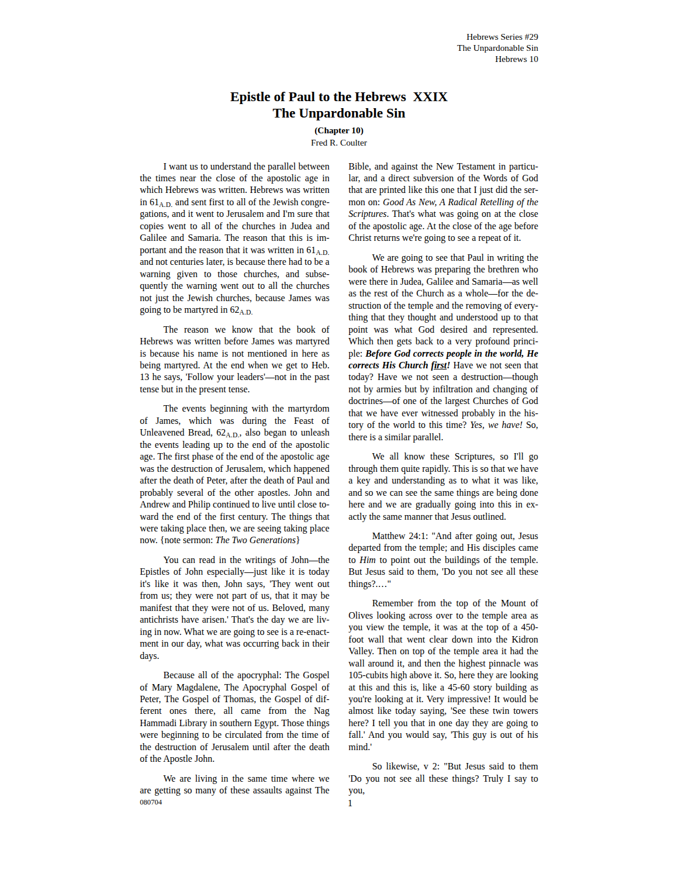Hebrews Series #29
The Unpardonable Sin
Hebrews 10
Epistle of Paul to the Hebrews XXIX
The Unpardonable Sin
(Chapter 10)
Fred R. Coulter
I want us to understand the parallel between the times near the close of the apostolic age in which Hebrews was written. Hebrews was written in 61A.D. and sent first to all of the Jewish congregations, and it went to Jerusalem and I'm sure that copies went to all of the churches in Judea and Galilee and Samaria. The reason that this is important and the reason that it was written in 61A.D. and not centuries later, is because there had to be a warning given to those churches, and subsequently the warning went out to all the churches not just the Jewish churches, because James was going to be martyred in 62A.D.
The reason we know that the book of Hebrews was written before James was martyred is because his name is not mentioned in here as being martyred. At the end when we get to Heb. 13 he says, 'Follow your leaders'—not in the past tense but in the present tense.
The events beginning with the martyrdom of James, which was during the Feast of Unleavened Bread, 62A.D., also began to unleash the events leading up to the end of the apostolic age. The first phase of the end of the apostolic age was the destruction of Jerusalem, which happened after the death of Peter, after the death of Paul and probably several of the other apostles. John and Andrew and Philip continued to live until close toward the end of the first century. The things that were taking place then, we are seeing taking place now. {note sermon: The Two Generations}
You can read in the writings of John—the Epistles of John especially—just like it is today it's like it was then, John says, 'They went out from us; they were not part of us, that it may be manifest that they were not of us. Beloved, many antichrists have arisen.' That's the day we are living in now. What we are going to see is a re-enactment in our day, what was occurring back in their days.
Because all of the apocryphal: The Gospel of Mary Magdalene, The Apocryphal Gospel of Peter, The Gospel of Thomas, the Gospel of different ones there, all came from the Nag Hammadi Library in southern Egypt. Those things were beginning to be circulated from the time of the destruction of Jerusalem until after the death of the Apostle John.
We are living in the same time where we are getting so many of these assaults against The Bible, and against the New Testament in particular, and a direct subversion of the Words of God that are printed like this one that I just did the sermon on: Good As New, A Radical Retelling of the Scriptures. That's what was going on at the close of the apostolic age. At the close of the age before Christ returns we're going to see a repeat of it.
We are going to see that Paul in writing the book of Hebrews was preparing the brethren who were there in Judea, Galilee and Samaria—as well as the rest of the Church as a whole—for the destruction of the temple and the removing of everything that they thought and understood up to that point was what God desired and represented. Which then gets back to a very profound principle: Before God corrects people in the world, He corrects His Church first! Have we not seen that today? Have we not seen a destruction—though not by armies but by infiltration and changing of doctrines—of one of the largest Churches of God that we have ever witnessed probably in the history of the world to this time? Yes, we have! So, there is a similar parallel.
We all know these Scriptures, so I'll go through them quite rapidly. This is so that we have a key and understanding as to what it was like, and so we can see the same things are being done here and we are gradually going into this in exactly the same manner that Jesus outlined.
Matthew 24:1: "And after going out, Jesus departed from the temple; and His disciples came to Him to point out the buildings of the temple. But Jesus said to them, 'Do you not see all these things?.…"
Remember from the top of the Mount of Olives looking across over to the temple area as you view the temple, it was at the top of a 450-foot wall that went clear down into the Kidron Valley. Then on top of the temple area it had the wall around it, and then the highest pinnacle was 105-cubits high above it. So, here they are looking at this and this is, like a 45-60 story building as you're looking at it. Very impressive! It would be almost like today saying, 'See these twin towers here? I tell you that in one day they are going to fall.' And you would say, 'This guy is out of his mind.'
So likewise, v 2: "But Jesus said to them 'Do you not see all these things? Truly I say to you,
080704
1